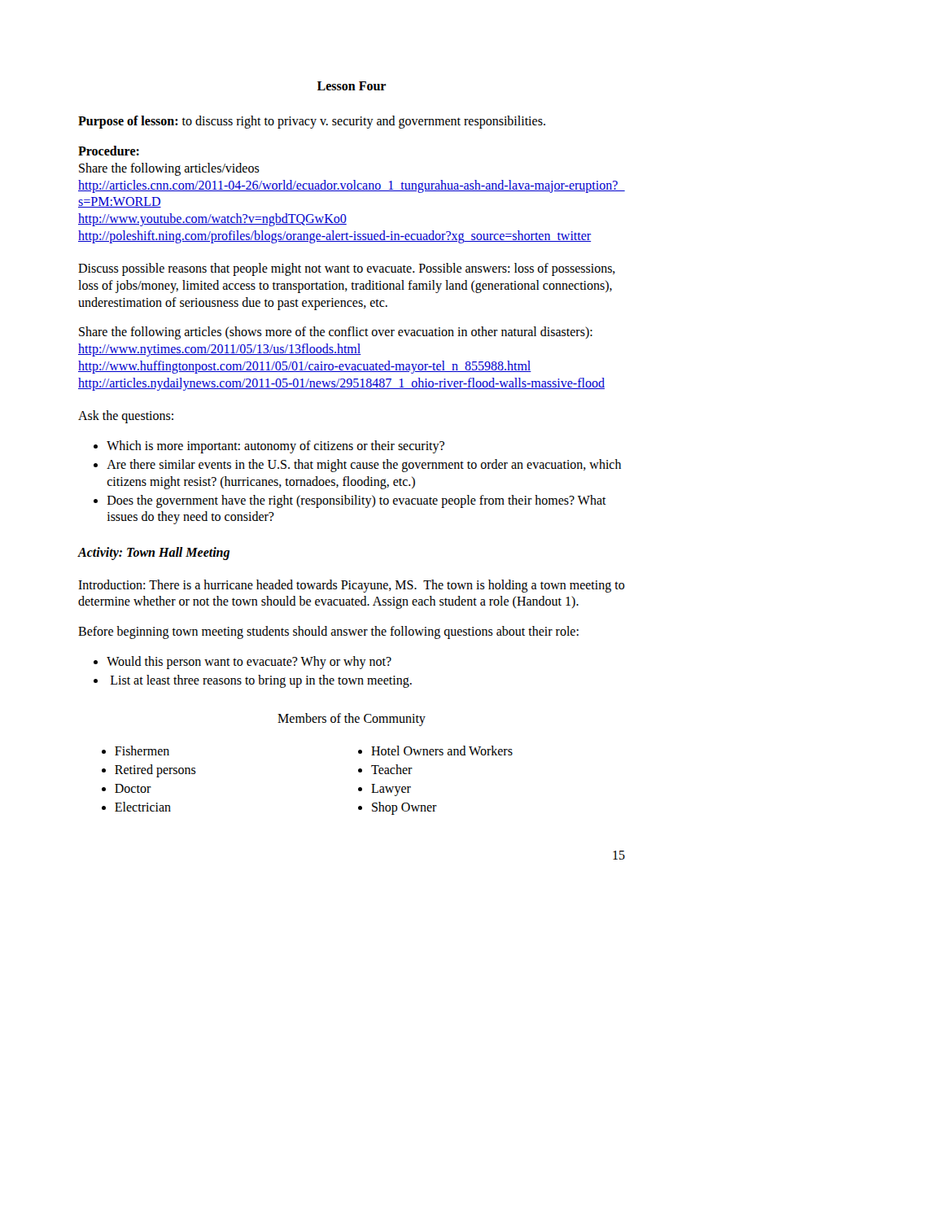Lesson Four
Purpose of lesson: to discuss right to privacy v. security and government responsibilities.
Procedure:
Share the following articles/videos
http://articles.cnn.com/2011-04-26/world/ecuador.volcano_1_tungurahua-ash-and-lava-major-eruption?_s=PM:WORLD
http://www.youtube.com/watch?v=ngbdTQGwKo0
http://poleshift.ning.com/profiles/blogs/orange-alert-issued-in-ecuador?xg_source=shorten_twitter
Discuss possible reasons that people might not want to evacuate. Possible answers: loss of possessions, loss of jobs/money, limited access to transportation, traditional family land (generational connections), underestimation of seriousness due to past experiences, etc.
Share the following articles (shows more of the conflict over evacuation in other natural disasters):
http://www.nytimes.com/2011/05/13/us/13floods.html
http://www.huffingtonpost.com/2011/05/01/cairo-evacuated-mayor-tel_n_855988.html
http://articles.nydailynews.com/2011-05-01/news/29518487_1_ohio-river-flood-walls-massive-flood
Ask the questions:
Which is more important: autonomy of citizens or their security?
Are there similar events in the U.S. that might cause the government to order an evacuation, which citizens might resist? (hurricanes, tornadoes, flooding, etc.)
Does the government have the right (responsibility) to evacuate people from their homes? What issues do they need to consider?
Activity: Town Hall Meeting
Introduction: There is a hurricane headed towards Picayune, MS. The town is holding a town meeting to determine whether or not the town should be evacuated. Assign each student a role (Handout 1).
Before beginning town meeting students should answer the following questions about their role:
Would this person want to evacuate? Why or why not?
List at least three reasons to bring up in the town meeting.
Members of the Community
Fishermen
Retired persons
Doctor
Electrician
Hotel Owners and Workers
Teacher
Lawyer
Shop Owner
15